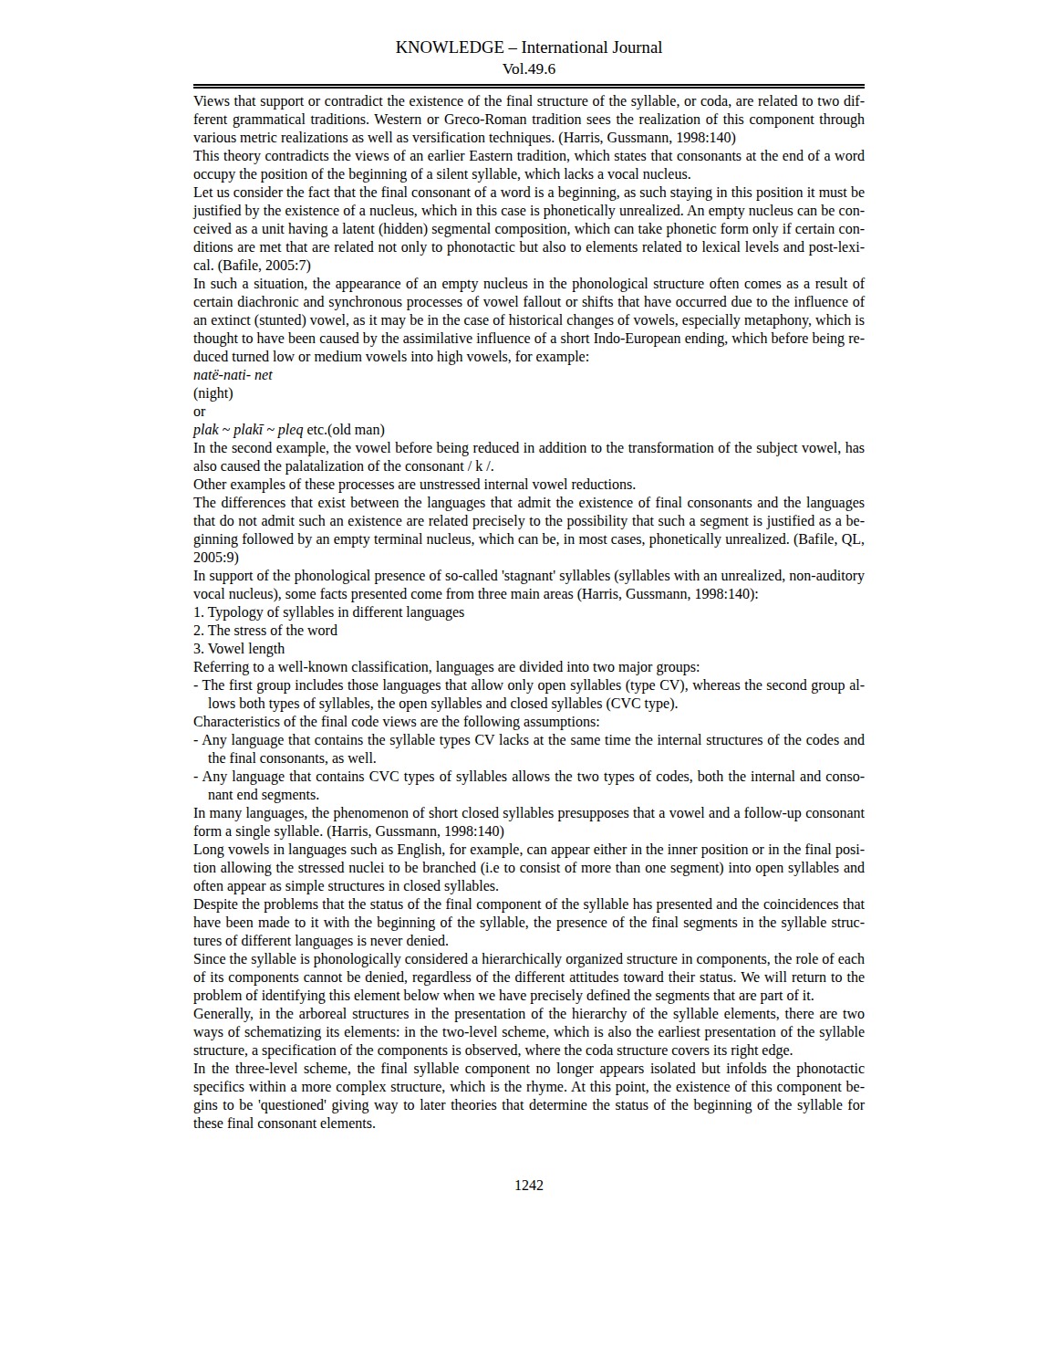KNOWLEDGE – International Journal
Vol.49.6
Views that support or contradict the existence of the final structure of the syllable, or coda, are related to two different grammatical traditions. Western or Greco-Roman tradition sees the realization of this component through various metric realizations as well as versification techniques. (Harris, Gussmann, 1998:140)
This theory contradicts the views of an earlier Eastern tradition, which states that consonants at the end of a word occupy the position of the beginning of a silent syllable, which lacks a vocal nucleus.
Let us consider the fact that the final consonant of a word is a beginning, as such staying in this position it must be justified by the existence of a nucleus, which in this case is phonetically unrealized. An empty nucleus can be conceived as a unit having a latent (hidden) segmental composition, which can take phonetic form only if certain conditions are met that are related not only to phonotactic but also to elements related to lexical levels and post-lexical. (Bafile, 2005:7)
In such a situation, the appearance of an empty nucleus in the phonological structure often comes as a result of certain diachronic and synchronous processes of vowel fallout or shifts that have occurred due to the influence of an extinct (stunted) vowel, as it may be in the case of historical changes of vowels, especially metaphony, which is thought to have been caused by the assimilative influence of a short Indo-European ending, which before being reduced turned low or medium vowels into high vowels, for example:
natë-nati- net
(night)
or
plak ~ plakī ~ pleq etc.(old man)
In the second example, the vowel before being reduced in addition to the transformation of the subject vowel, has also caused the palatalization of the consonant / k /.
Other examples of these processes are unstressed internal vowel reductions.
The differences that exist between the languages that admit the existence of final consonants and the languages that do not admit such an existence are related precisely to the possibility that such a segment is justified as a beginning followed by an empty terminal nucleus, which can be, in most cases, phonetically unrealized. (Bafile, QL, 2005:9)
In support of the phonological presence of so-called 'stagnant' syllables (syllables with an unrealized, non-auditory vocal nucleus), some facts presented come from three main areas (Harris, Gussmann, 1998:140):
1. Typology of syllables in different languages
2. The stress of the word
3. Vowel length
Referring to a well-known classification, languages are divided into two major groups:
- The first group includes those languages that allow only open syllables (type CV), whereas the second group allows both types of syllables, the open syllables and closed syllables (CVC type).
Characteristics of the final code views are the following assumptions:
- Any language that contains the syllable types CV lacks at the same time the internal structures of the codes and the final consonants, as well.
- Any language that contains CVC types of syllables allows the two types of codes, both the internal and consonant end segments.
In many languages, the phenomenon of short closed syllables presupposes that a vowel and a follow-up consonant form a single syllable. (Harris, Gussmann, 1998:140)
Long vowels in languages such as English, for example, can appear either in the inner position or in the final position allowing the stressed nuclei to be branched (i.e to consist of more than one segment) into open syllables and often appear as simple structures in closed syllables.
Despite the problems that the status of the final component of the syllable has presented and the coincidences that have been made to it with the beginning of the syllable, the presence of the final segments in the syllable structures of different languages is never denied.
Since the syllable is phonologically considered a hierarchically organized structure in components, the role of each of its components cannot be denied, regardless of the different attitudes toward their status. We will return to the problem of identifying this element below when we have precisely defined the segments that are part of it.
Generally, in the arboreal structures in the presentation of the hierarchy of the syllable elements, there are two ways of schematizing its elements: in the two-level scheme, which is also the earliest presentation of the syllable structure, a specification of the components is observed, where the coda structure covers its right edge.
In the three-level scheme, the final syllable component no longer appears isolated but infolds the phonotactic specifics within a more complex structure, which is the rhyme. At this point, the existence of this component begins to be 'questioned' giving way to later theories that determine the status of the beginning of the syllable for these final consonant elements.
1242